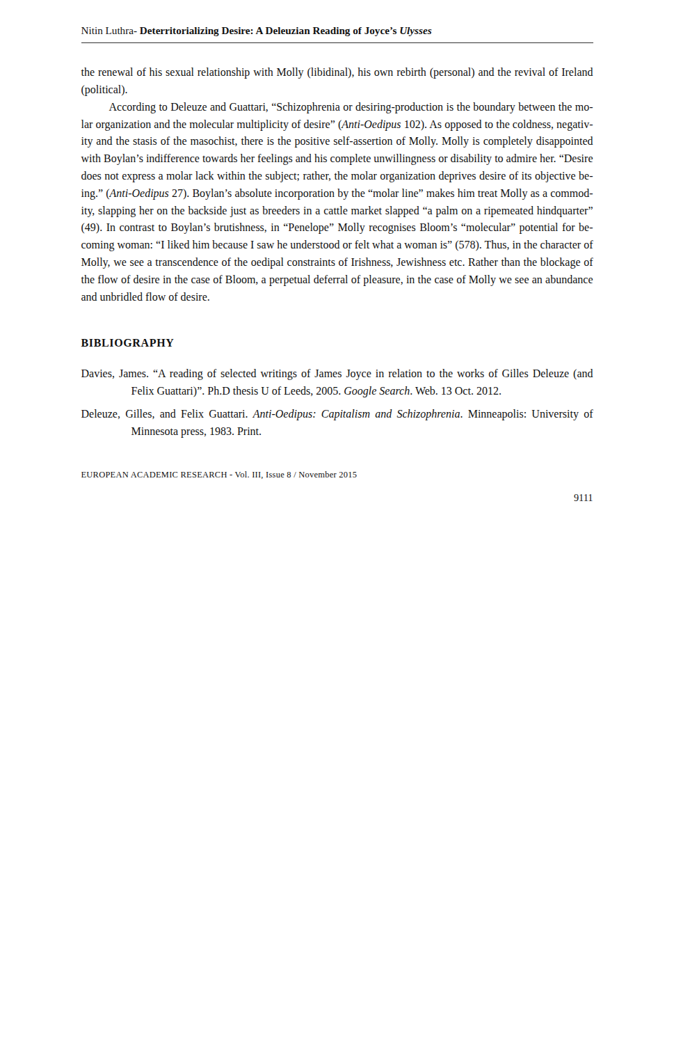Nitin Luthra- Deterritorializing Desire: A Deleuzian Reading of Joyce’s Ulysses
the renewal of his sexual relationship with Molly (libidinal), his own rebirth (personal) and the revival of Ireland (political).
According to Deleuze and Guattari, “Schizophrenia or desiring-production is the boundary between the molar organization and the molecular multiplicity of desire” (Anti-Oedipus 102). As opposed to the coldness, negativity and the stasis of the masochist, there is the positive self-assertion of Molly. Molly is completely disappointed with Boylan’s indifference towards her feelings and his complete unwillingness or disability to admire her. “Desire does not express a molar lack within the subject; rather, the molar organization deprives desire of its objective being.” (Anti-Oedipus 27). Boylan’s absolute incorporation by the “molar line” makes him treat Molly as a commodity, slapping her on the backside just as breeders in a cattle market slapped “a palm on a ripemeated hindquarter” (49). In contrast to Boylan’s brutishness, in “Penelope” Molly recognises Bloom’s “molecular” potential for becoming woman: “I liked him because I saw he understood or felt what a woman is” (578). Thus, in the character of Molly, we see a transcendence of the oedipal constraints of Irishness, Jewishness etc. Rather than the blockage of the flow of desire in the case of Bloom, a perpetual deferral of pleasure, in the case of Molly we see an abundance and unbridled flow of desire.
BIBLIOGRAPHY
Davies, James. “A reading of selected writings of James Joyce in relation to the works of Gilles Deleuze (and Felix Guattari)”. Ph.D thesis U of Leeds, 2005. Google Search. Web. 13 Oct. 2012.
Deleuze, Gilles, and Felix Guattari. Anti-Oedipus: Capitalism and Schizophrenia. Minneapolis: University of Minnesota press, 1983. Print.
EUROPEAN ACADEMIC RESEARCH - Vol. III, Issue 8 / November 2015
9111